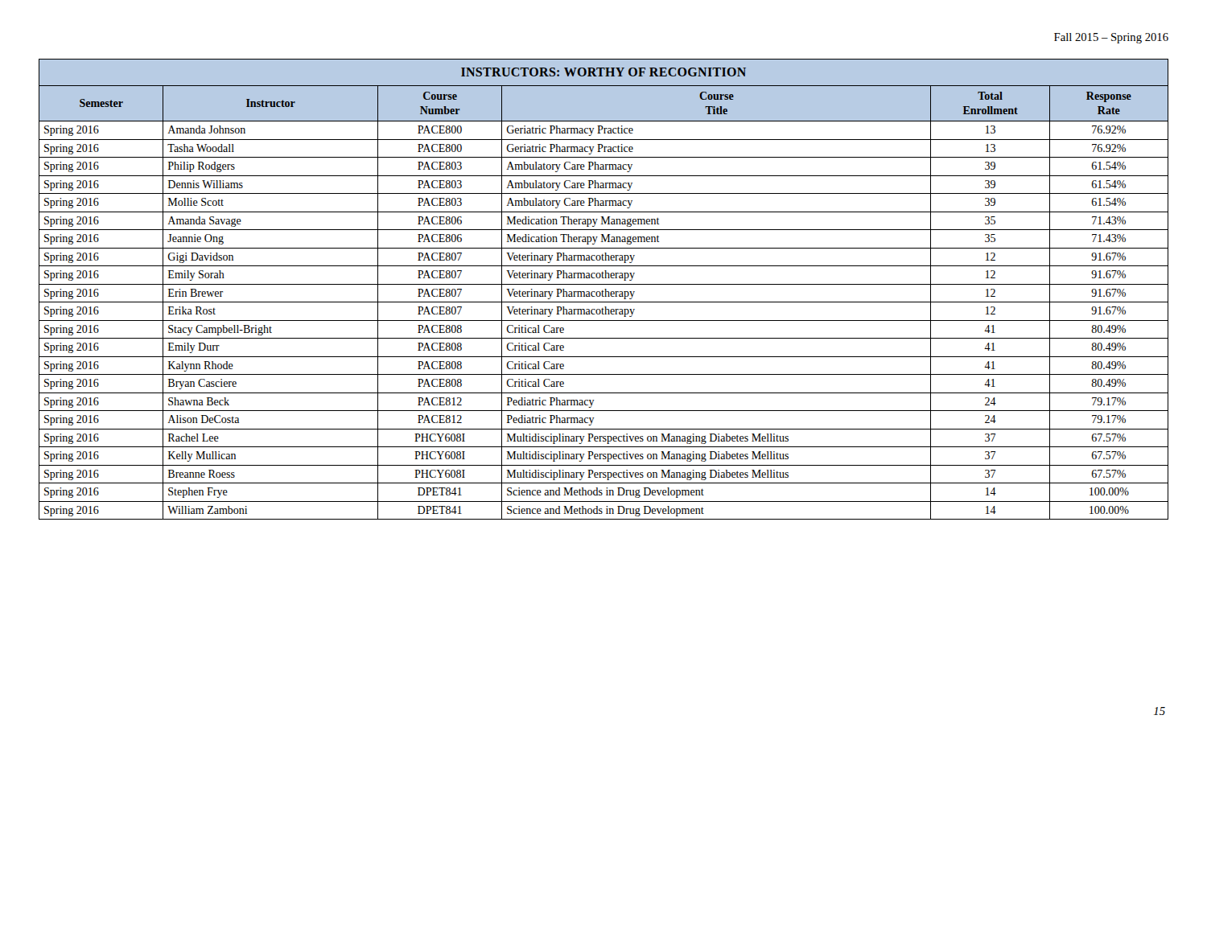Fall 2015 – Spring 2016
INSTRUCTORS: WORTHY OF RECOGNITION
| Semester | Instructor | Course Number | Course Title | Total Enrollment | Response Rate |
| --- | --- | --- | --- | --- | --- |
| Spring 2016 | Amanda Johnson | PACE800 | Geriatric Pharmacy Practice | 13 | 76.92% |
| Spring 2016 | Tasha Woodall | PACE800 | Geriatric Pharmacy Practice | 13 | 76.92% |
| Spring 2016 | Philip Rodgers | PACE803 | Ambulatory Care Pharmacy | 39 | 61.54% |
| Spring 2016 | Dennis Williams | PACE803 | Ambulatory Care Pharmacy | 39 | 61.54% |
| Spring 2016 | Mollie Scott | PACE803 | Ambulatory Care Pharmacy | 39 | 61.54% |
| Spring 2016 | Amanda Savage | PACE806 | Medication Therapy Management | 35 | 71.43% |
| Spring 2016 | Jeannie Ong | PACE806 | Medication Therapy Management | 35 | 71.43% |
| Spring 2016 | Gigi Davidson | PACE807 | Veterinary Pharmacotherapy | 12 | 91.67% |
| Spring 2016 | Emily Sorah | PACE807 | Veterinary Pharmacotherapy | 12 | 91.67% |
| Spring 2016 | Erin Brewer | PACE807 | Veterinary Pharmacotherapy | 12 | 91.67% |
| Spring 2016 | Erika Rost | PACE807 | Veterinary Pharmacotherapy | 12 | 91.67% |
| Spring 2016 | Stacy Campbell-Bright | PACE808 | Critical Care | 41 | 80.49% |
| Spring 2016 | Emily Durr | PACE808 | Critical Care | 41 | 80.49% |
| Spring 2016 | Kalynn Rhode | PACE808 | Critical Care | 41 | 80.49% |
| Spring 2016 | Bryan Casciere | PACE808 | Critical Care | 41 | 80.49% |
| Spring 2016 | Shawna Beck | PACE812 | Pediatric Pharmacy | 24 | 79.17% |
| Spring 2016 | Alison DeCosta | PACE812 | Pediatric Pharmacy | 24 | 79.17% |
| Spring 2016 | Rachel Lee | PHCY608I | Multidisciplinary Perspectives on Managing Diabetes Mellitus | 37 | 67.57% |
| Spring 2016 | Kelly Mullican | PHCY608I | Multidisciplinary Perspectives on Managing Diabetes Mellitus | 37 | 67.57% |
| Spring 2016 | Breanne Roess | PHCY608I | Multidisciplinary Perspectives on Managing Diabetes Mellitus | 37 | 67.57% |
| Spring 2016 | Stephen Frye | DPET841 | Science and Methods in Drug Development | 14 | 100.00% |
| Spring 2016 | William Zamboni | DPET841 | Science and Methods in Drug Development | 14 | 100.00% |
15